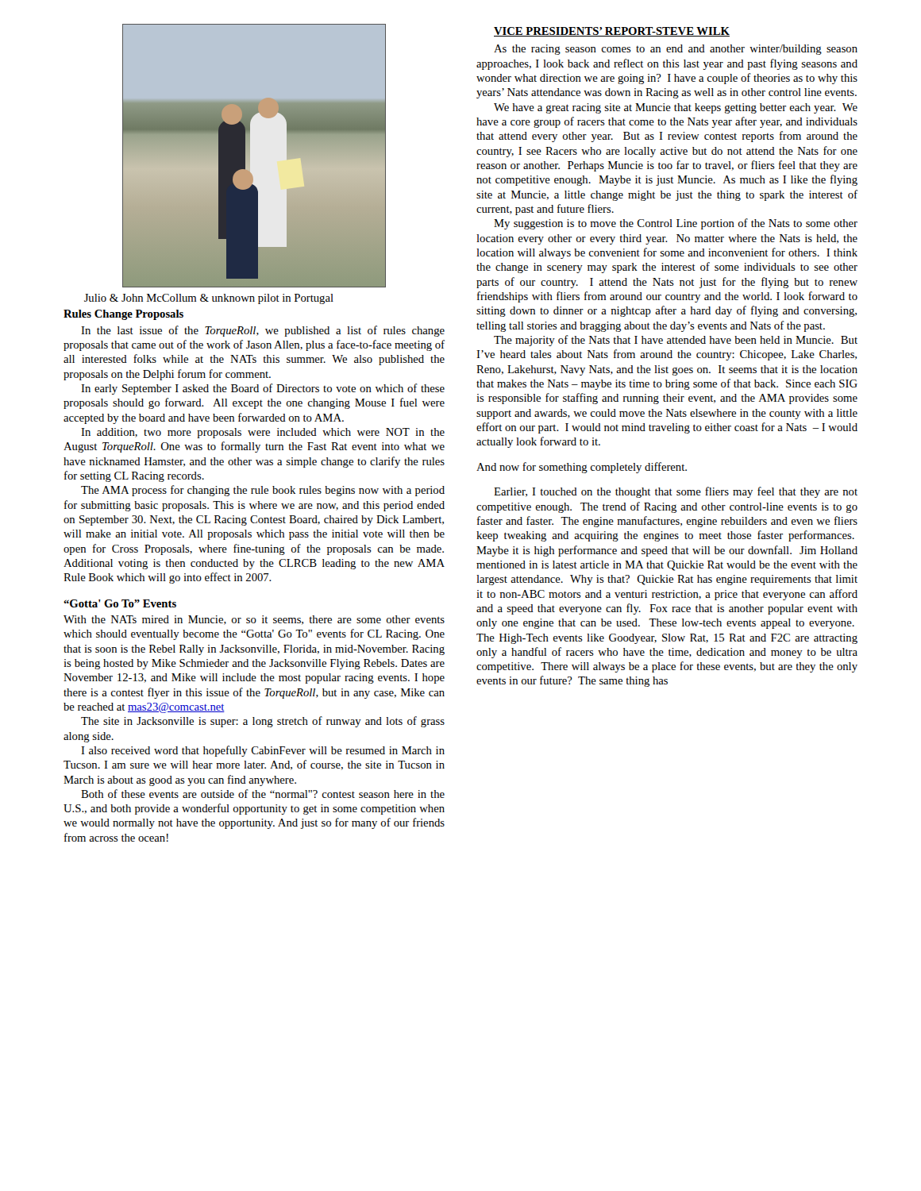Julio & John McCollum & unknown pilot in Portugal
Rules Change Proposals
In the last issue of the TorqueRoll, we published a list of rules change proposals that came out of the work of Jason Allen, plus a face-to-face meeting of all interested folks while at the NATs this summer. We also published the proposals on the Delphi forum for comment.
In early September I asked the Board of Directors to vote on which of these proposals should go forward. All except the one changing Mouse I fuel were accepted by the board and have been forwarded on to AMA.
In addition, two more proposals were included which were NOT in the August TorqueRoll. One was to formally turn the Fast Rat event into what we have nicknamed Hamster, and the other was a simple change to clarify the rules for setting CL Racing records.
The AMA process for changing the rule book rules begins now with a period for submitting basic proposals. This is where we are now, and this period ended on September 30. Next, the CL Racing Contest Board, chaired by Dick Lambert, will make an initial vote. All proposals which pass the initial vote will then be open for Cross Proposals, where fine-tuning of the proposals can be made. Additional voting is then conducted by the CLRCB leading to the new AMA Rule Book which will go into effect in 2007.
“Gotta' Go To” Events
With the NATs mired in Muncie, or so it seems, there are some other events which should eventually become the “Gotta' Go To" events for CL Racing. One that is soon is the Rebel Rally in Jacksonville, Florida, in mid-November. Racing is being hosted by Mike Schmieder and the Jacksonville Flying Rebels. Dates are November 12-13, and Mike will include the most popular racing events. I hope there is a contest flyer in this issue of the TorqueRoll, but in any case, Mike can be reached at mas23@comcast.net
The site in Jacksonville is super: a long stretch of runway and lots of grass along side.
I also received word that hopefully CabinFever will be resumed in March in Tucson. I am sure we will hear more later. And, of course, the site in Tucson in March is about as good as you can find anywhere.
Both of these events are outside of the “normal"? contest season here in the U.S., and both provide a wonderful opportunity to get in some competition when we would normally not have the opportunity. And just so for many of our friends from across the ocean!
VICE PRESIDENTS’ REPORT-STEVE WILK
As the racing season comes to an end and another winter/building season approaches, I look back and reflect on this last year and past flying seasons and wonder what direction we are going in? I have a couple of theories as to why this years’ Nats attendance was down in Racing as well as in other control line events.
We have a great racing site at Muncie that keeps getting better each year. We have a core group of racers that come to the Nats year after year, and individuals that attend every other year. But as I review contest reports from around the country, I see Racers who are locally active but do not attend the Nats for one reason or another. Perhaps Muncie is too far to travel, or fliers feel that they are not competitive enough. Maybe it is just Muncie. As much as I like the flying site at Muncie, a little change might be just the thing to spark the interest of current, past and future fliers.
My suggestion is to move the Control Line portion of the Nats to some other location every other or every third year. No matter where the Nats is held, the location will always be convenient for some and inconvenient for others. I think the change in scenery may spark the interest of some individuals to see other parts of our country. I attend the Nats not just for the flying but to renew friendships with fliers from around our country and the world. I look forward to sitting down to dinner or a nightcap after a hard day of flying and conversing, telling tall stories and bragging about the day’s events and Nats of the past.
The majority of the Nats that I have attended have been held in Muncie. But I’ve heard tales about Nats from around the country: Chicopee, Lake Charles, Reno, Lakehurst, Navy Nats, and the list goes on. It seems that it is the location that makes the Nats – maybe its time to bring some of that back. Since each SIG is responsible for staffing and running their event, and the AMA provides some support and awards, we could move the Nats elsewhere in the county with a little effort on our part. I would not mind traveling to either coast for a Nats – I would actually look forward to it.
And now for something completely different.
Earlier, I touched on the thought that some fliers may feel that they are not competitive enough. The trend of Racing and other control-line events is to go faster and faster. The engine manufactures, engine rebuilders and even we fliers keep tweaking and acquiring the engines to meet those faster performances. Maybe it is high performance and speed that will be our downfall. Jim Holland mentioned in is latest article in MA that Quickie Rat would be the event with the largest attendance. Why is that? Quickie Rat has engine requirements that limit it to non-ABC motors and a venturi restriction, a price that everyone can afford and a speed that everyone can fly. Fox race that is another popular event with only one engine that can be used. These low-tech events appeal to everyone. The High-Tech events like Goodyear, Slow Rat, 15 Rat and F2C are attracting only a handful of racers who have the time, dedication and money to be ultra competitive. There will always be a place for these events, but are they the only events in our future? The same thing has